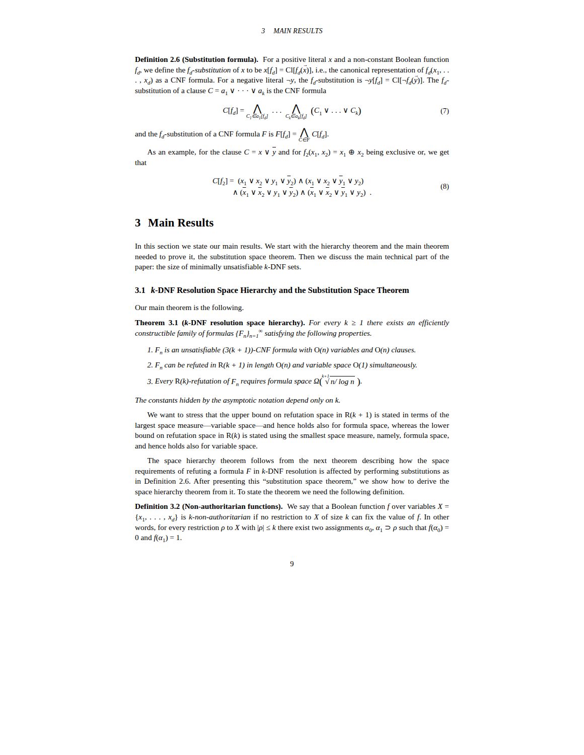3 MAIN RESULTS
Definition 2.6 (Substitution formula). For a positive literal x and a non-constant Boolean function fd, we define the fd-substitution of x to be x[fd] = Cl[fd(x)], i.e., the canonical representation of fd(x1, . . . , xd) as a CNF formula. For a negative literal ¬y, the fd-substitution is ¬y[fd] = Cl[¬fd(y)]. The fd-substitution of a clause C = a1 ∨ · · · ∨ ak is the CNF formula
C[fd] = ⋀C1∈a1[fd] . . . ⋀Ck∈ak[fd] (C1 ∨ . . . ∨ Ck) (7)
and the fd-substitution of a CNF formula F is F[fd] = ⋀C∈F C[fd].
As an example, for the clause C = x ∨ y and for f2(x1, x2) = x1 ⊕ x2 being exclusive or, we get that
C[f2] = (x1 ∨ x2 ∨ y1 ∨ y2) ∧ (x1 ∨ x2 ∨ y1 ∨ y2) ∧ (x1 ∨ x2 ∨ y1 ∨ y2) ∧ (x1 ∨ x2 ∨ y1 ∨ y2) . (8)
3 Main Results
In this section we state our main results. We start with the hierarchy theorem and the main theorem needed to prove it, the substitution space theorem. Then we discuss the main technical part of the paper: the size of minimally unsatisfiable k-DNF sets.
3.1 k-DNF Resolution Space Hierarchy and the Substitution Space Theorem
Our main theorem is the following.
Theorem 3.1 (k-DNF resolution space hierarchy). For every k ≥ 1 there exists an efficiently constructible family of formulas {Fn}n=1∞ satisfying the following properties.
Fn is an unsatisfiable (3(k + 1))-CNF formula with O(n) variables and O(n) clauses.
Fn can be refuted in R(k + 1) in length O(n) and variable space O(1) simultaneously.
Every R(k)-refutation of Fn requires formula space Ω( k+1√n/ log n ).
The constants hidden by the asymptotic notation depend only on k.
We want to stress that the upper bound on refutation space in R(k + 1) is stated in terms of the largest space measure—variable space—and hence holds also for formula space, whereas the lower bound on refutation space in R(k) is stated using the smallest space measure, namely, formula space, and hence holds also for variable space.
The space hierarchy theorem follows from the next theorem describing how the space requirements of refuting a formula F in k-DNF resolution is affected by performing substitutions as in Definition 2.6. After presenting this “substitution space theorem,” we show how to derive the space hierarchy theorem from it. To state the theorem we need the following definition.
Definition 3.2 (Non-authoritarian functions). We say that a Boolean function f over variables X = {x1, . . . , xd} is k-non-authoritarian if no restriction to X of size k can fix the value of f. In other words, for every restriction ρ to X with |ρ| ≤ k there exist two assignments α0, α1 ⊃ ρ such that f(α0) = 0 and f(α1) = 1.
9